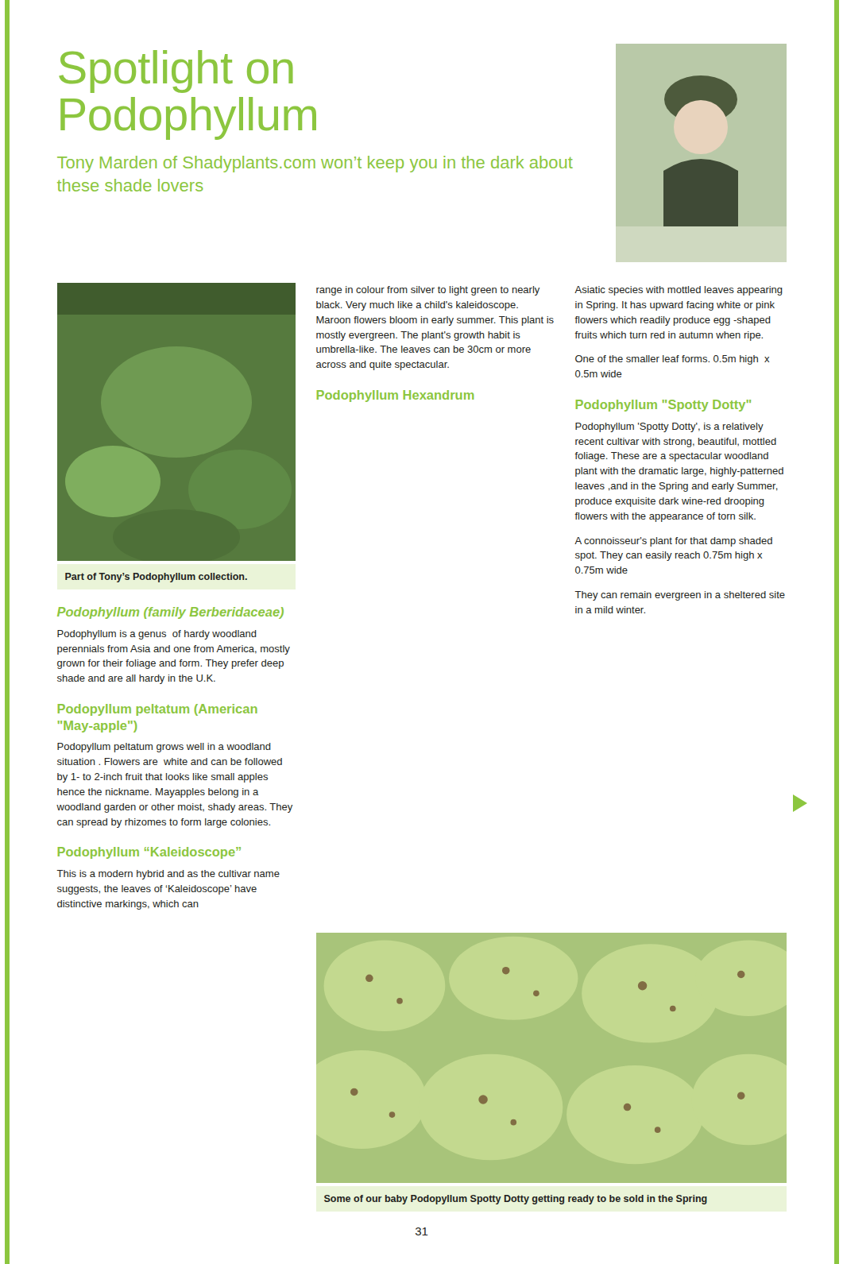Spotlight on
Podophyllum
Tony Marden of Shadyplants.com won’t keep you in the dark about these shade lovers
Part of Tony’s Podophyllum collection.
Podophyllum (family Berberidaceae)
Podophyllum is a genus of hardy woodland perennials from Asia and one from America, mostly grown for their foliage and form. They prefer deep shade and are all hardy in the U.K.
Podopyllum peltatum (American "May-apple")
Podopyllum peltatum grows well in a woodland situation . Flowers are white and can be followed by 1- to 2-inch fruit that looks like small apples hence the nickname. Mayapples belong in a woodland garden or other moist, shady areas. They can spread by rhizomes to form large colonies.
Podophyllum “Kaleidoscope”
This is a modern hybrid and as the cultivar name suggests, the leaves of ‘Kaleidoscope’ have distinctive markings, which can
range in colour from silver to light green to nearly black. Very much like a child's kaleidoscope. Maroon flowers bloom in early summer. This plant is mostly evergreen. The plant's growth habit is umbrella-like. The leaves can be 30cm or more across and quite spectacular.
Podophyllum Hexandrum
Asiatic species with mottled leaves appearing in Spring. It has upward facing white or pink flowers which readily produce egg -shaped fruits which turn red in autumn when ripe.
One of the smaller leaf forms. 0.5m high x 0.5m wide
Podophyllum "Spotty Dotty"
Podophyllum 'Spotty Dotty', is a relatively recent cultivar with strong, beautiful, mottled foliage. These are a spectacular woodland plant with the dramatic large, highly-patterned leaves ,and in the Spring and early Summer, produce exquisite dark wine-red drooping flowers with the appearance of torn silk.
A connoisseur's plant for that damp shaded spot. They can easily reach 0.75m high x 0.75m wide
They can remain evergreen in a sheltered site in a mild winter.
Some of our baby Podopyllum Spotty Dotty getting ready to be sold in the Spring
31